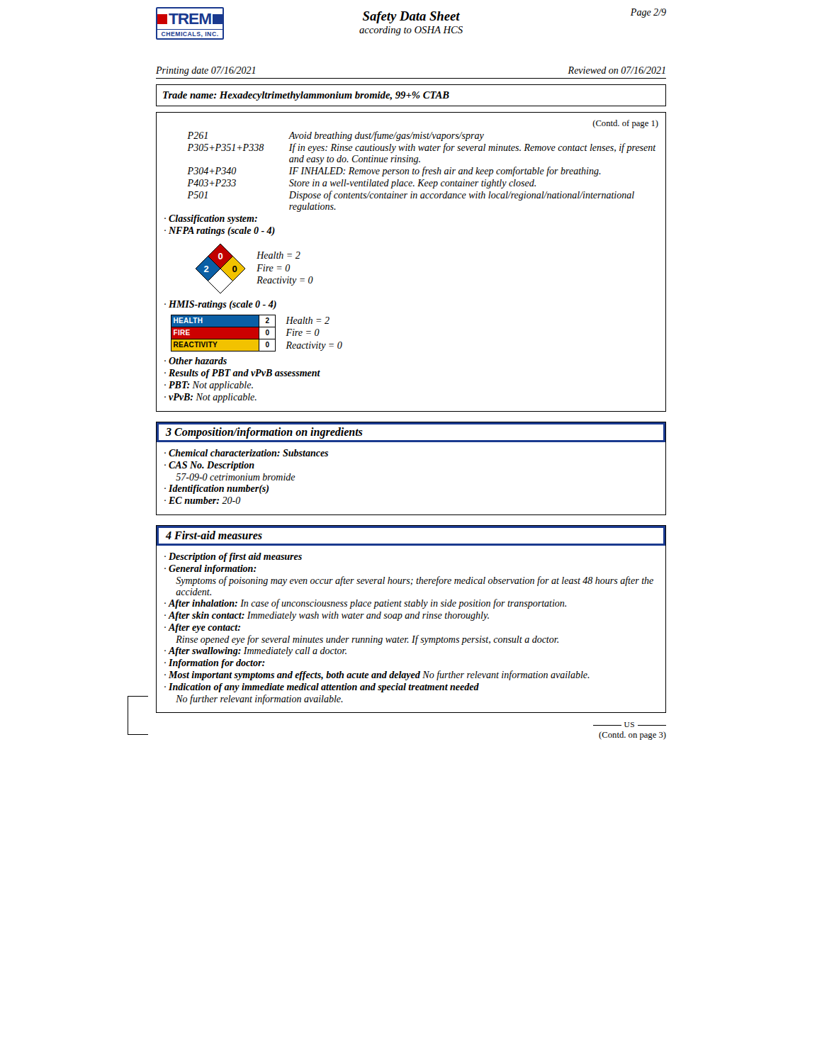TREM
CHEMICALS, INC.
Page 2/9
Safety Data Sheet
according to OSHA HCS
Printing date 07/16/2021 Reviewed on 07/16/2021
Trade name: Hexadecyltrimethylammonium bromide, 99+% CTAB
(Contd. of page 1)
| P261 | Avoid breathing dust/fume/gas/mist/vapors/spray |
| P305+P351+P338 | If in eyes: Rinse cautiously with water for several minutes. Remove contact lenses, if present and easy to do. Continue rinsing. |
| P304+P340 | IF INHALED: Remove person to fresh air and keep comfortable for breathing. |
| P403+P233 | Store in a well-ventilated place. Keep container tightly closed. |
| P501 | Dispose of contents/container in accordance with local/regional/national/international regulations. |
Classification system:
NFPA ratings (scale 0 - 4)
0 2 0
Health = 2
Fire = 0
Reactivity = 0
HMIS-ratings (scale 0 - 4)
| HEALTH | 2 |
| FIRE | 0 |
| REACTIVITY | 0 |
Health = 2
Fire = 0
Reactivity = 0
Other hazards
Results of PBT and vPvB assessment
PBT: Not applicable.
vPvB: Not applicable.
3 Composition/information on ingredients
Chemical characterization: Substances
CAS No. Description
57-09-0 cetrimonium bromide
Identification number(s)
EC number: 20-0
4 First-aid measures
Description of first aid measures
General information:
Symptoms of poisoning may even occur after several hours; therefore medical observation for at least 48 hours after the accident.
After inhalation: In case of unconsciousness place patient stably in side position for transportation.
After skin contact: Immediately wash with water and soap and rinse thoroughly.
After eye contact:
Rinse opened eye for several minutes under running water. If symptoms persist, consult a doctor.
After swallowing: Immediately call a doctor.
Information for doctor:
Most important symptoms and effects, both acute and delayed No further relevant information available.
Indication of any immediate medical attention and special treatment needed
No further relevant information available.
US
(Contd. on page 3)